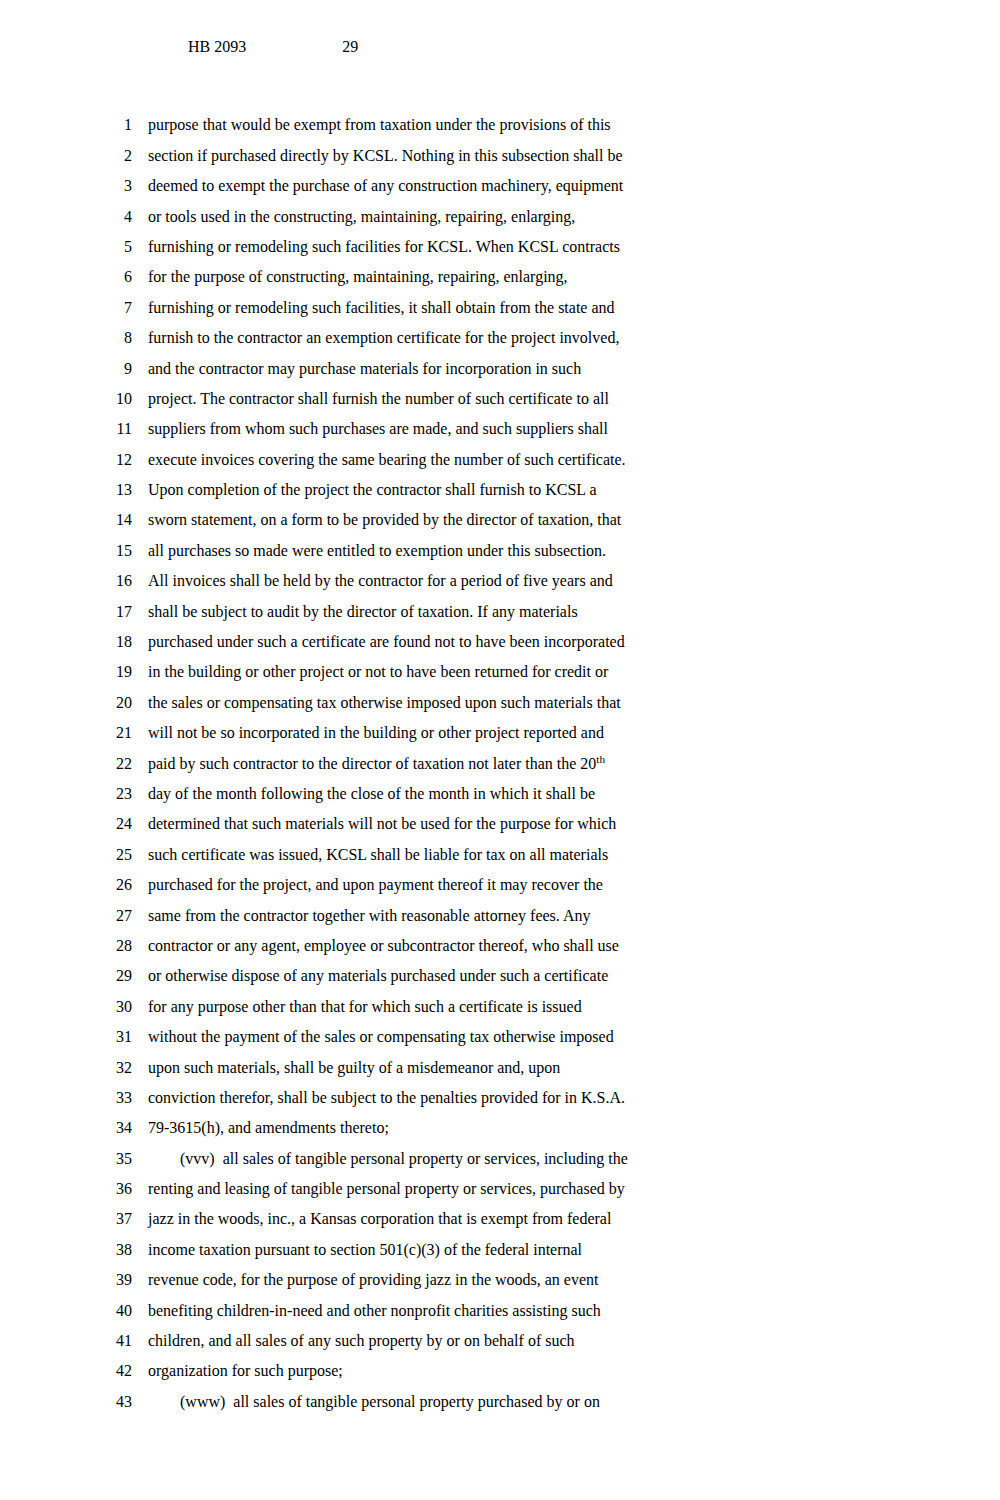HB 2093 29
purpose that would be exempt from taxation under the provisions of this
section if purchased directly by KCSL. Nothing in this subsection shall be
deemed to exempt the purchase of any construction machinery, equipment
or tools used in the constructing, maintaining, repairing, enlarging,
furnishing or remodeling such facilities for KCSL. When KCSL contracts
for the purpose of constructing, maintaining, repairing, enlarging,
furnishing or remodeling such facilities, it shall obtain from the state and
furnish to the contractor an exemption certificate for the project involved,
and the contractor may purchase materials for incorporation in such
project. The contractor shall furnish the number of such certificate to all
suppliers from whom such purchases are made, and such suppliers shall
execute invoices covering the same bearing the number of such certificate.
Upon completion of the project the contractor shall furnish to KCSL a
sworn statement, on a form to be provided by the director of taxation, that
all purchases so made were entitled to exemption under this subsection.
All invoices shall be held by the contractor for a period of five years and
shall be subject to audit by the director of taxation. If any materials
purchased under such a certificate are found not to have been incorporated
in the building or other project or not to have been returned for credit or
the sales or compensating tax otherwise imposed upon such materials that
will not be so incorporated in the building or other project reported and
paid by such contractor to the director of taxation not later than the 20th
day of the month following the close of the month in which it shall be
determined that such materials will not be used for the purpose for which
such certificate was issued, KCSL shall be liable for tax on all materials
purchased for the project, and upon payment thereof it may recover the
same from the contractor together with reasonable attorney fees. Any
contractor or any agent, employee or subcontractor thereof, who shall use
or otherwise dispose of any materials purchased under such a certificate
for any purpose other than that for which such a certificate is issued
without the payment of the sales or compensating tax otherwise imposed
upon such materials, shall be guilty of a misdemeanor and, upon
conviction therefor, shall be subject to the penalties provided for in K.S.A.
79-3615(h), and amendments thereto;
(vvv) all sales of tangible personal property or services, including the
renting and leasing of tangible personal property or services, purchased by
jazz in the woods, inc., a Kansas corporation that is exempt from federal
income taxation pursuant to section 501(c)(3) of the federal internal
revenue code, for the purpose of providing jazz in the woods, an event
benefiting children-in-need and other nonprofit charities assisting such
children, and all sales of any such property by or on behalf of such
organization for such purpose;
(www) all sales of tangible personal property purchased by or on